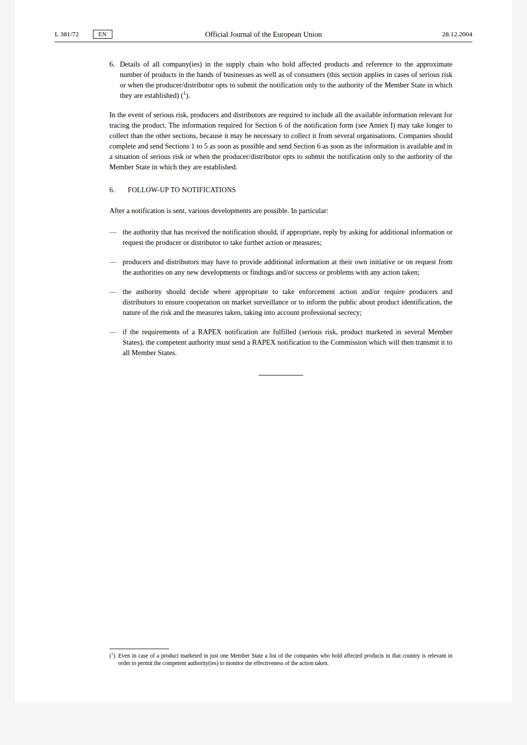L 381/72 EN
Official Journal of the European Union
28.12.2004
6.
Details of all company(ies) in the supply chain who hold affected products and reference to the approximate number of products in the hands of businesses as well as of consumers (this section applies in cases of serious risk or when the producer/distributor opts to submit the notification only to the authority of the Member State in which they are established) (1).
In the event of serious risk, producers and distributors are required to include all the available information relevant for tracing the product. The information required for Section 6 of the notification form (see Annex I) may take longer to collect than the other sections, because it may be necessary to collect it from several organisations. Companies should complete and send Sections 1 to 5 as soon as possible and send Section 6 as soon as the information is available and in a situation of serious risk or when the producer/distributor opts to submit the notification only to the authority of the Member State in which they are established.
6.
FOLLOW-UP TO NOTIFICATIONS
After a notification is sent, various developments are possible. In particular:
— the authority that has received the notification should, if appropriate, reply by asking for additional information or request the producer or distributor to take further action or measures;
— producers and distributors may have to provide additional information at their own initiative or on request from the authorities on any new developments or findings and/or success or problems with any action taken;
— the authority should decide where appropriate to take enforcement action and/or require producers and distributors to ensure cooperation on market surveillance or to inform the public about product identification, the nature of the risk and the measures taken, taking into account professional secrecy;
— if the requirements of a RAPEX notification are fulfilled (serious risk, product marketed in several Member States), the competent authority must send a RAPEX notification to the Commission which will then transmit it to all Member States.
(1) Even in case of a product marketed in just one Member State a list of the companies who hold affected products in that country is relevant in order to permit the competent authority(ies) to monitor the effectiveness of the action taken.